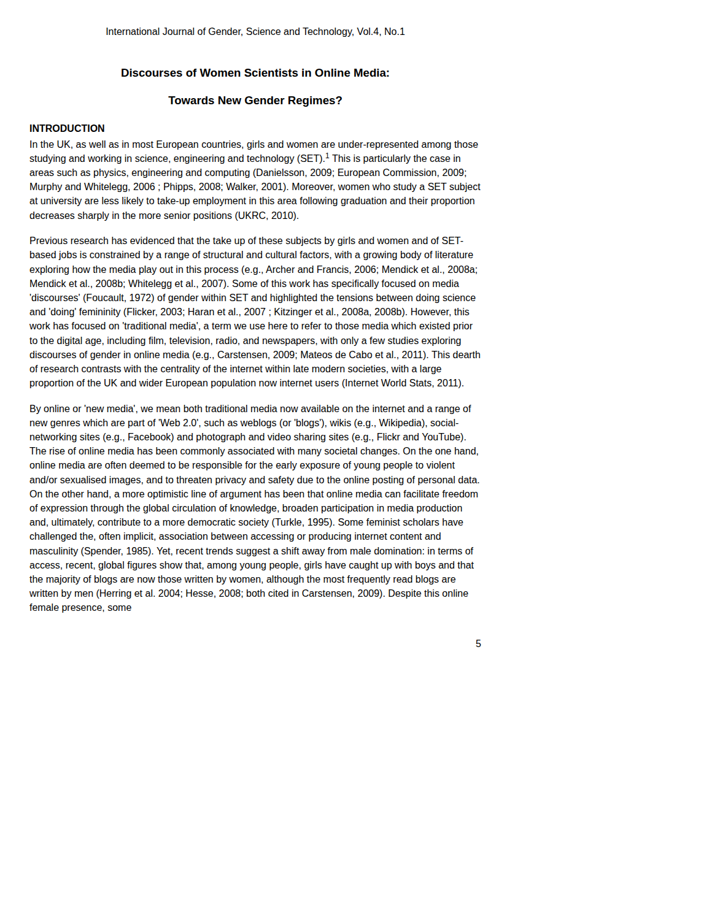International Journal of Gender, Science and Technology, Vol.4, No.1
Discourses of Women Scientists in Online Media:Towards New Gender Regimes?
Introduction
In the UK, as well as in most European countries, girls and women are under-represented among those studying and working in science, engineering and technology (SET).1 This is particularly the case in areas such as physics, engineering and computing (Danielsson, 2009; European Commission, 2009; Murphy and Whitelegg, 2006 ; Phipps, 2008; Walker, 2001). Moreover, women who study a SET subject at university are less likely to take-up employment in this area following graduation and their proportion decreases sharply in the more senior positions (UKRC, 2010).
Previous research has evidenced that the take up of these subjects by girls and women and of SET-based jobs is constrained by a range of structural and cultural factors, with a growing body of literature exploring how the media play out in this process (e.g., Archer and Francis, 2006; Mendick et al., 2008a; Mendick et al., 2008b; Whitelegg et al., 2007). Some of this work has specifically focused on media 'discourses' (Foucault, 1972) of gender within SET and highlighted the tensions between doing science and 'doing' femininity (Flicker, 2003; Haran et al., 2007 ; Kitzinger et al., 2008a, 2008b). However, this work has focused on 'traditional media', a term we use here to refer to those media which existed prior to the digital age, including film, television, radio, and newspapers, with only a few studies exploring discourses of gender in online media (e.g., Carstensen, 2009; Mateos de Cabo et al., 2011). This dearth of research contrasts with the centrality of the internet within late modern societies, with a large proportion of the UK and wider European population now internet users (Internet World Stats, 2011).
By online or 'new media', we mean both traditional media now available on the internet and a range of new genres which are part of 'Web 2.0', such as weblogs (or 'blogs'), wikis (e.g., Wikipedia), social-networking sites (e.g., Facebook) and photograph and video sharing sites (e.g., Flickr and YouTube). The rise of online media has been commonly associated with many societal changes. On the one hand, online media are often deemed to be responsible for the early exposure of young people to violent and/or sexualised images, and to threaten privacy and safety due to the online posting of personal data. On the other hand, a more optimistic line of argument has been that online media can facilitate freedom of expression through the global circulation of knowledge, broaden participation in media production and, ultimately, contribute to a more democratic society (Turkle, 1995). Some feminist scholars have challenged the, often implicit, association between accessing or producing internet content and masculinity (Spender, 1985). Yet, recent trends suggest a shift away from male domination: in terms of access, recent, global figures show that, among young people, girls have caught up with boys and that the majority of blogs are now those written by women, although the most frequently read blogs are written by men (Herring et al. 2004; Hesse, 2008; both cited in Carstensen, 2009). Despite this online female presence, some
5